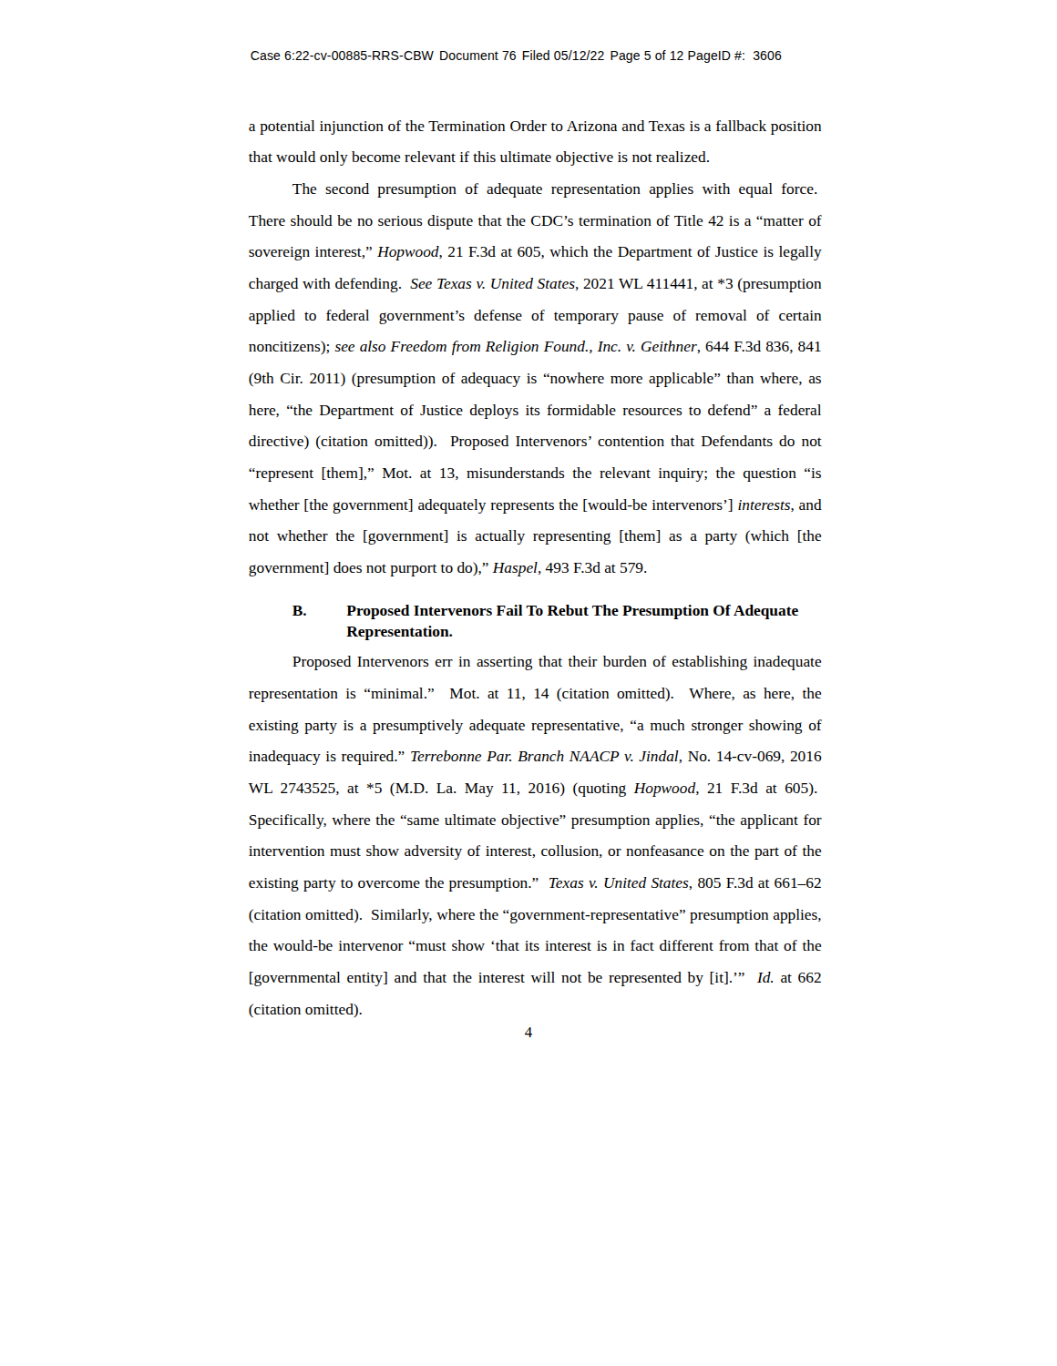Case 6:22-cv-00885-RRS-CBW Document 76 Filed 05/12/22 Page 5 of 12 PageID #: 3606
a potential injunction of the Termination Order to Arizona and Texas is a fallback position that would only become relevant if this ultimate objective is not realized.
The second presumption of adequate representation applies with equal force. There should be no serious dispute that the CDC’s termination of Title 42 is a “matter of sovereign interest,” Hopwood, 21 F.3d at 605, which the Department of Justice is legally charged with defending. See Texas v. United States, 2021 WL 411441, at *3 (presumption applied to federal government’s defense of temporary pause of removal of certain noncitizens); see also Freedom from Religion Found., Inc. v. Geithner, 644 F.3d 836, 841 (9th Cir. 2011) (presumption of adequacy is “nowhere more applicable” than where, as here, “the Department of Justice deploys its formidable resources to defend” a federal directive) (citation omitted)). Proposed Intervenors’ contention that Defendants do not “represent [them],” Mot. at 13, misunderstands the relevant inquiry; the question “is whether [the government] adequately represents the [would-be intervenors’] interests, and not whether the [government] is actually representing [them] as a party (which [the government] does not purport to do),” Haspel, 493 F.3d at 579.
B.
Proposed Intervenors Fail To Rebut The Presumption Of AdequateRepresentation.
Proposed Intervenors err in asserting that their burden of establishing inadequate representation is “minimal.” Mot. at 11, 14 (citation omitted). Where, as here, the existing party is a presumptively adequate representative, “a much stronger showing of inadequacy is required.” Terrebonne Par. Branch NAACP v. Jindal, No. 14-cv-069, 2016 WL 2743525, at *5 (M.D. La. May 11, 2016) (quoting Hopwood, 21 F.3d at 605). Specifically, where the “same ultimate objective” presumption applies, “the applicant for intervention must show adversity of interest, collusion, or nonfeasance on the part of the existing party to overcome the presumption.” Texas v. United States, 805 F.3d at 661–62 (citation omitted). Similarly, where the “government-representative” presumption applies, the would-be intervenor “must show ‘that its interest is in fact different from that of the [governmental entity] and that the interest will not be represented by [it].’” Id. at 662 (citation omitted).
4